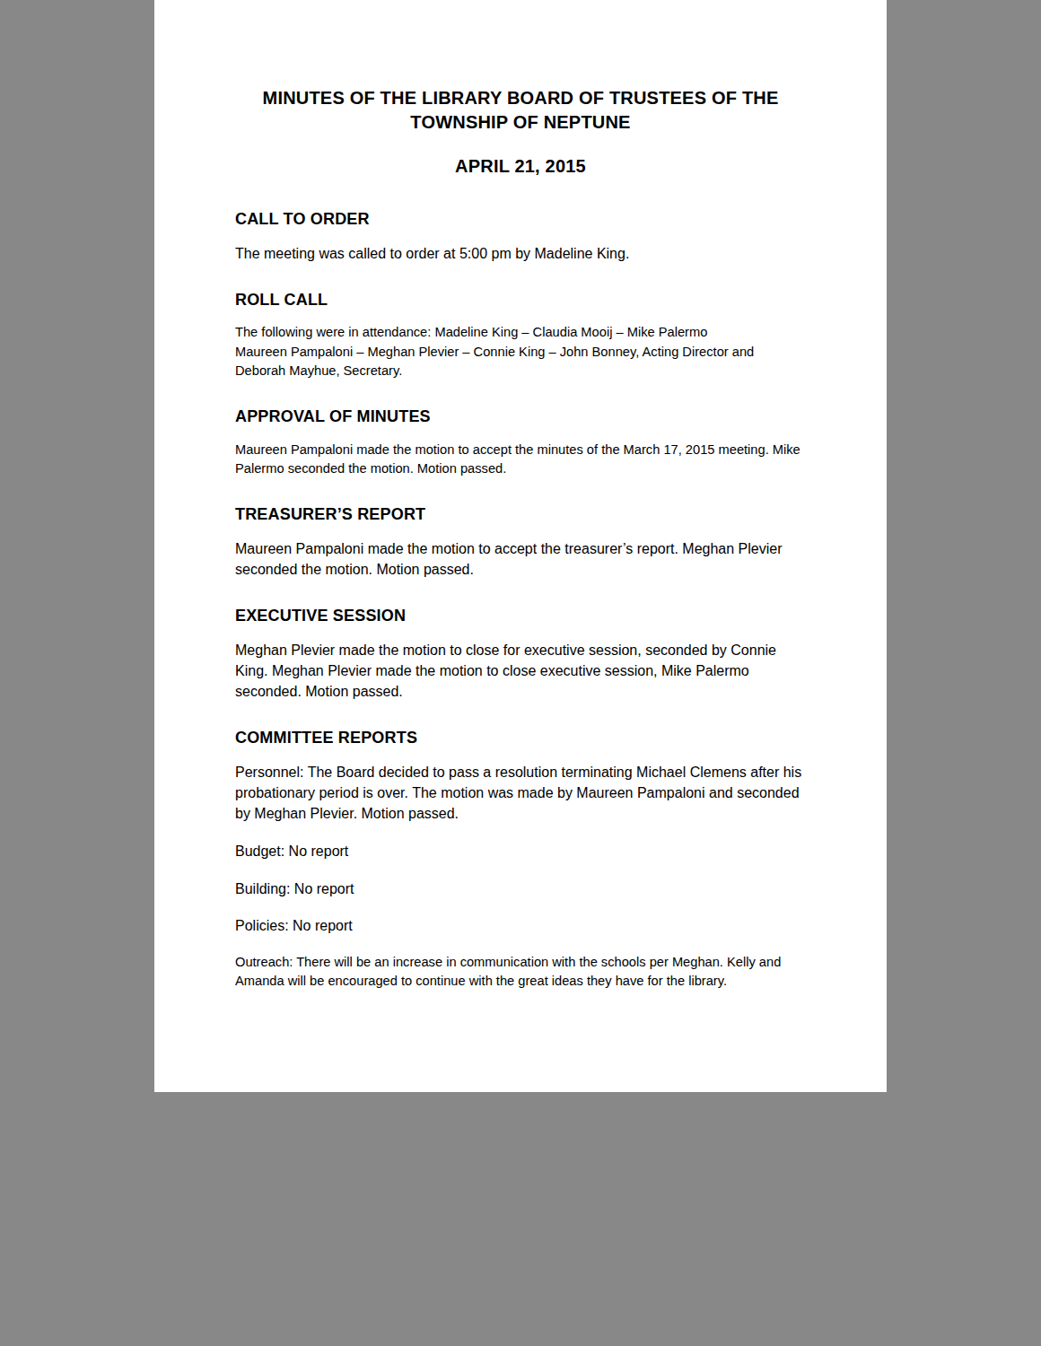MINUTES OF THE LIBRARY BOARD OF TRUSTEES OF THE TOWNSHIP OF NEPTUNE APRIL 21, 2015
CALL TO ORDER
The meeting was called to order at 5:00 pm by Madeline King.
ROLL CALL
The following were in attendance: Madeline King – Claudia Mooij – Mike Palermo
Maureen Pampaloni – Meghan Plevier – Connie King – John Bonney, Acting Director and Deborah Mayhue, Secretary.
APPROVAL OF MINUTES
Maureen Pampaloni made the motion to accept the minutes of the March 17, 2015 meeting. Mike Palermo seconded the motion. Motion passed.
TREASURER’S REPORT
Maureen Pampaloni made the motion to accept the treasurer’s report. Meghan Plevier seconded the motion. Motion passed.
EXECUTIVE SESSION
Meghan Plevier made the motion to close for executive session, seconded by Connie King. Meghan Plevier made the motion to close executive session, Mike Palermo seconded. Motion passed.
COMMITTEE REPORTS
Personnel: The Board decided to pass a resolution terminating Michael Clemens after his probationary period is over. The motion was made by Maureen Pampaloni and seconded by Meghan Plevier. Motion passed.
Budget: No report
Building: No report
Policies: No report
Outreach: There will be an increase in communication with the schools per Meghan. Kelly and Amanda will be encouraged to continue with the great ideas they have for the library.